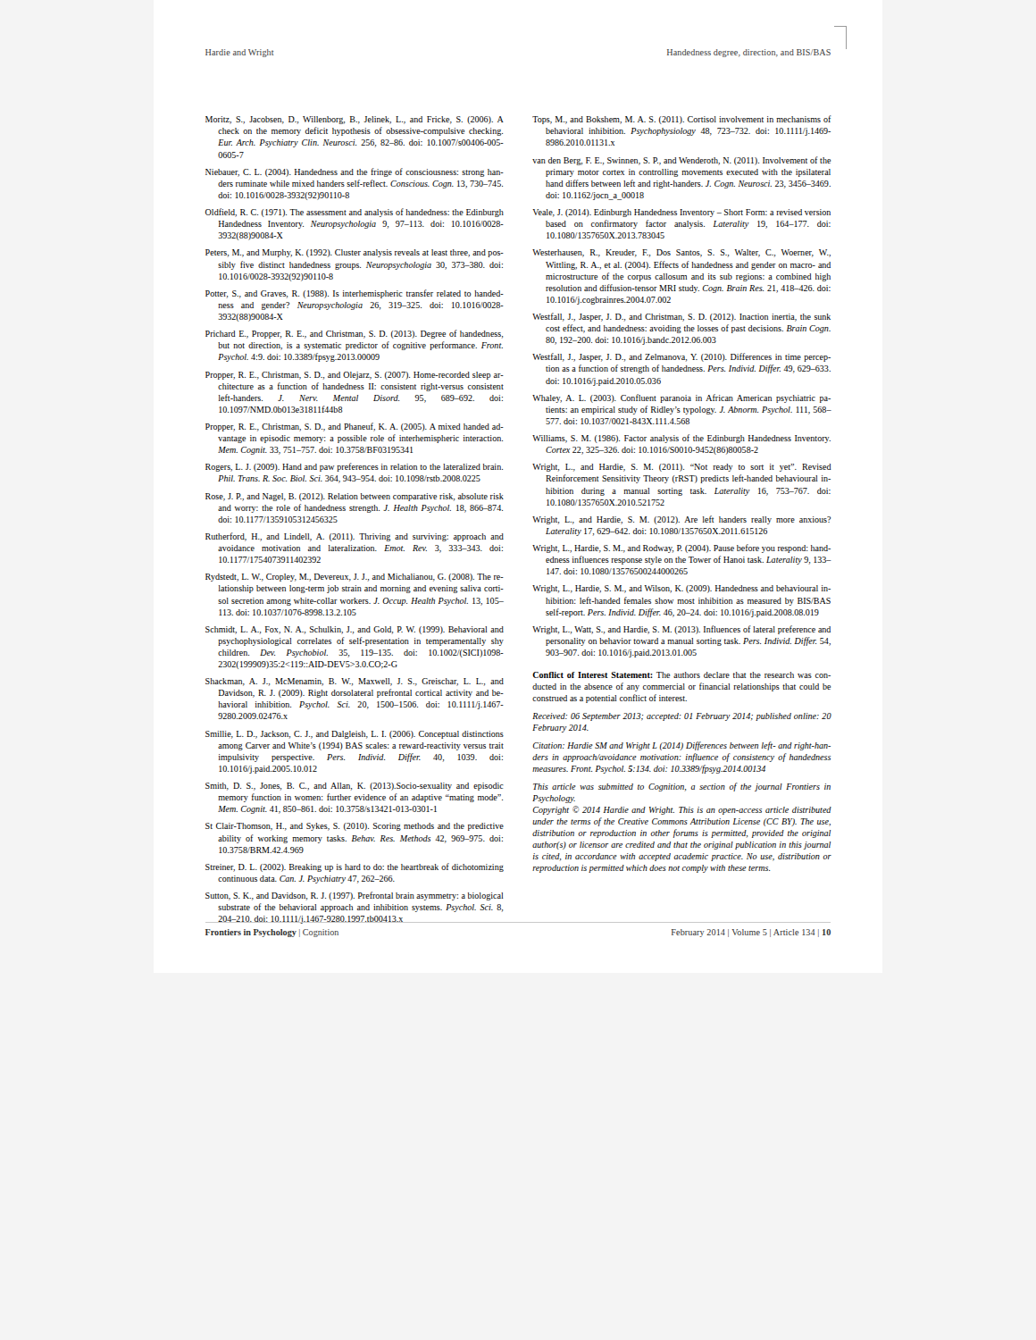Hardie and Wright
Handedness degree, direction, and BIS/BAS
Moritz, S., Jacobsen, D., Willenborg, B., Jelinek, L., and Fricke, S. (2006). A check on the memory deficit hypothesis of obsessive-compulsive checking. Eur. Arch. Psychiatry Clin. Neurosci. 256, 82–86. doi: 10.1007/s00406-005-0605-7
Niebauer, C. L. (2004). Handedness and the fringe of consciousness: strong handers ruminate while mixed handers self-reflect. Conscious. Cogn. 13, 730–745. doi: 10.1016/0028-3932(92)90110-8
Oldfield, R. C. (1971). The assessment and analysis of handedness: the Edinburgh Handedness Inventory. Neuropsychologia 9, 97–113. doi: 10.1016/0028-3932(88)90084-X
Peters, M., and Murphy, K. (1992). Cluster analysis reveals at least three, and possibly five distinct handedness groups. Neuropsychologia 30, 373–380. doi: 10.1016/0028-3932(92)90110-8
Potter, S., and Graves, R. (1988). Is interhemispheric transfer related to handedness and gender? Neuropsychologia 26, 319–325. doi: 10.1016/0028-3932(88)90084-X
Prichard E., Propper, R. E., and Christman, S. D. (2013). Degree of handedness, but not direction, is a systematic predictor of cognitive performance. Front. Psychol. 4:9. doi: 10.3389/fpsyg.2013.00009
Propper, R. E., Christman, S. D., and Olejarz, S. (2007). Home-recorded sleep architecture as a function of handedness II: consistent right-versus consistent left-handers. J. Nerv. Mental Disord. 95, 689–692. doi: 10.1097/NMD.0b013e31811f44b8
Propper, R. E., Christman, S. D., and Phaneuf, K. A. (2005). A mixed handed advantage in episodic memory: a possible role of interhemispheric interaction. Mem. Cognit. 33, 751–757. doi: 10.3758/BF03195341
Rogers, L. J. (2009). Hand and paw preferences in relation to the lateralized brain. Phil. Trans. R. Soc. Biol. Sci. 364, 943–954. doi: 10.1098/rstb.2008.0225
Rose, J. P., and Nagel, B. (2012). Relation between comparative risk, absolute risk and worry: the role of handedness strength. J. Health Psychol. 18, 866–874. doi: 10.1177/1359105312456325
Rutherford, H., and Lindell, A. (2011). Thriving and surviving: approach and avoidance motivation and lateralization. Emot. Rev. 3, 333–343. doi: 10.1177/1754073911402392
Rydstedt, L. W., Cropley, M., Devereux, J. J., and Michalianou, G. (2008). The relationship between long-term job strain and morning and evening saliva cortisol secretion among white-collar workers. J. Occup. Health Psychol. 13, 105–113. doi: 10.1037/1076-8998.13.2.105
Schmidt, L. A., Fox, N. A., Schulkin, J., and Gold, P. W. (1999). Behavioral and psychophysiological correlates of self-presentation in temperamentally shy children. Dev. Psychobiol. 35, 119–135. doi: 10.1002/(SICI)1098-2302(199909)35:2<119::AID-DEV5>3.0.CO;2-G
Shackman, A. J., McMenamin, B. W., Maxwell, J. S., Greischar, L. L., and Davidson, R. J. (2009). Right dorsolateral prefrontal cortical activity and behavioral inhibition. Psychol. Sci. 20, 1500–1506. doi: 10.1111/j.1467-9280.2009.02476.x
Smillie, L. D., Jackson, C. J., and Dalgleish, L. I. (2006). Conceptual distinctions among Carver and White’s (1994) BAS scales: a reward-reactivity versus trait impulsivity perspective. Pers. Individ. Differ. 40, 1039. doi: 10.1016/j.paid.2005.10.012
Smith, D. S., Jones, B. C., and Allan, K. (2013).Socio-sexuality and episodic memory function in women: further evidence of an adaptive “mating mode”. Mem. Cognit. 41, 850–861. doi: 10.3758/s13421-013-0301-1
St Clair-Thomson, H., and Sykes, S. (2010). Scoring methods and the predictive ability of working memory tasks. Behav. Res. Methods 42, 969–975. doi: 10.3758/BRM.42.4.969
Streiner, D. L. (2002). Breaking up is hard to do: the heartbreak of dichotomizing continuous data. Can. J. Psychiatry 47, 262–266.
Sutton, S. K., and Davidson, R. J. (1997). Prefrontal brain asymmetry: a biological substrate of the behavioral approach and inhibition systems. Psychol. Sci. 8, 204–210. doi: 10.1111/j.1467-9280.1997.tb00413.x
Tops, M., and Bokshem, M. A. S. (2011). Cortisol involvement in mechanisms of behavioral inhibition. Psychophysiology 48, 723–732. doi: 10.1111/j.1469-8986.2010.01131.x
van den Berg, F. E., Swinnen, S. P., and Wenderoth, N. (2011). Involvement of the primary motor cortex in controlling movements executed with the ipsilateral hand differs between left and right-handers. J. Cogn. Neurosci. 23, 3456–3469. doi: 10.1162/jocn_a_00018
Veale, J. (2014). Edinburgh Handedness Inventory – Short Form: a revised version based on confirmatory factor analysis. Laterality 19, 164–177. doi: 10.1080/1357650X.2013.783045
Westerhausen, R., Kreuder, F., Dos Santos, S. S., Walter, C., Woerner, W., Wittling, R. A., et al. (2004). Effects of handedness and gender on macro- and microstructure of the corpus callosum and its sub regions: a combined high resolution and diffusion-tensor MRI study. Cogn. Brain Res. 21, 418–426. doi: 10.1016/j.cogbrainres.2004.07.002
Westfall, J., Jasper, J. D., and Christman, S. D. (2012). Inaction inertia, the sunk cost effect, and handedness: avoiding the losses of past decisions. Brain Cogn. 80, 192–200. doi: 10.1016/j.bandc.2012.06.003
Westfall, J., Jasper, J. D., and Zelmanova, Y. (2010). Differences in time perception as a function of strength of handedness. Pers. Individ. Differ. 49, 629–633. doi: 10.1016/j.paid.2010.05.036
Whaley, A. L. (2003). Confluent paranoia in African American psychiatric patients: an empirical study of Ridley’s typology. J. Abnorm. Psychol. 111, 568–577. doi: 10.1037/0021-843X.111.4.568
Williams, S. M. (1986). Factor analysis of the Edinburgh Handedness Inventory. Cortex 22, 325–326. doi: 10.1016/S0010-9452(86)80058-2
Wright, L., and Hardie, S. M. (2011). “Not ready to sort it yet”. Revised Reinforcement Sensitivity Theory (rRST) predicts left-handed behavioural inhibition during a manual sorting task. Laterality 16, 753–767. doi: 10.1080/1357650X.2010.521752
Wright, L., and Hardie, S. M. (2012). Are left handers really more anxious? Laterality 17, 629–642. doi: 10.1080/1357650X.2011.615126
Wright, L., Hardie, S. M., and Rodway, P. (2004). Pause before you respond: handedness influences response style on the Tower of Hanoi task. Laterality 9, 133–147. doi: 10.1080/13576500244000265
Wright, L., Hardie, S. M., and Wilson, K. (2009). Handedness and behavioural inhibition: left-handed females show most inhibition as measured by BIS/BAS self-report. Pers. Individ. Differ. 46, 20–24. doi: 10.1016/j.paid.2008.08.019
Wright, L., Watt, S., and Hardie, S. M. (2013). Influences of lateral preference and personality on behavior toward a manual sorting task. Pers. Individ. Differ. 54, 903–907. doi: 10.1016/j.paid.2013.01.005
Conflict of Interest Statement: The authors declare that the research was conducted in the absence of any commercial or financial relationships that could be construed as a potential conflict of interest.
Received: 06 September 2013; accepted: 01 February 2014; published online: 20 February 2014.
Citation: Hardie SM and Wright L (2014) Differences between left- and right-handers in approach/avoidance motivation: influence of consistency of handedness measures. Front. Psychol. 5:134. doi: 10.3389/fpsyg.2014.00134
This article was submitted to Cognition, a section of the journal Frontiers in Psychology.
Copyright © 2014 Hardie and Wright. This is an open-access article distributed under the terms of the Creative Commons Attribution License (CC BY). The use, distribution or reproduction in other forums is permitted, provided the original author(s) or licensor are credited and that the original publication in this journal is cited, in accordance with accepted academic practice. No use, distribution or reproduction is permitted which does not comply with these terms.
Frontiers in Psychology | Cognition
February 2014 | Volume 5 | Article 134 | 10